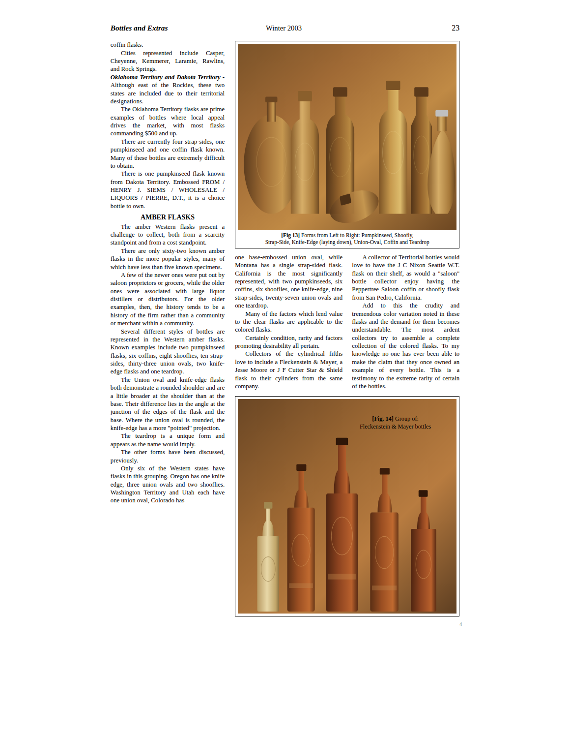Bottles and Extras
Winter 2003
23
coffin flasks.
Cities represented include Casper, Cheyenne, Kemmerer, Laramie, Rawlins, and Rock Springs.
Oklahoma Territory and Dakota Territory - Although east of the Rockies, these two states are included due to their territorial designations.
The Oklahoma Territory flasks are prime examples of bottles where local appeal drives the market, with most flasks commanding $500 and up.
There are currently four strap-sides, one pumpkinseed and one coffin flask known. Many of these bottles are extremely difficult to obtain.
There is one pumpkinseed flask known from Dakota Territory. Embossed FROM / HENRY J. SIEMS / WHOLESALE / LIQUORS / PIERRE, D.T., it is a choice bottle to own.
AMBER FLASKS
The amber Western flasks present a challenge to collect, both from a scarcity standpoint and from a cost standpoint.
There are only sixty-two known amber flasks in the more popular styles, many of which have less than five known specimens.
A few of the newer ones were put out by saloon proprietors or grocers, while the older ones were associated with large liquor distillers or distributors. For the older examples, then, the history tends to be a history of the firm rather than a community or merchant within a community.
Several different styles of bottles are represented in the Western amber flasks. Known examples include two pumpkinseed flasks, six coffins, eight shooflies, ten strap-sides, thirty-three union ovals, two knife-edge flasks and one teardrop.
The Union oval and knife-edge flasks both demonstrate a rounded shoulder and are a little broader at the shoulder than at the base. Their difference lies in the angle at the junction of the edges of the flask and the base. Where the union oval is rounded, the knife-edge has a more "pointed" projection.
The teardrop is a unique form and appears as the name would imply.
The other forms have been discussed, previously.
Only six of the Western states have flasks in this grouping. Oregon has one knife edge, three union ovals and two shooflies. Washington Territory and Utah each have one union oval, Colorado has
[Fig 13] Forms from Left to Right: Pumpkinseed, Shoofly,
Strap-Side, Knife-Edge (laying down), Union-Oval, Coffin and Teardrop
one base-embossed union oval, while Montana has a single strap-sided flask. California is the most significantly represented, with two pumpkinseeds, six coffins, six shooflies, one knife-edge, nine strap-sides, twenty-seven union ovals and one teardrop.
Many of the factors which lend value to the clear flasks are applicable to the colored flasks.
Certainly condition, rarity and factors promoting desirability all pertain.
Collectors of the cylindrical fifths love to include a Fleckenstein & Mayer, a Jesse Moore or J F Cutter Star & Shield flask to their cylinders from the same company.
A collector of Territorial bottles would love to have the J C Nixon Seattle W.T. flask on their shelf, as would a "saloon" bottle collector enjoy having the Peppertree Saloon coffin or shoofly flask from San Pedro, California.
Add to this the crudity and tremendous color variation noted in these flasks and the demand for them becomes understandable. The most ardent collectors try to assemble a complete collection of the colored flasks. To my knowledge no-one has ever been able to make the claim that they once owned an example of every bottle. This is a testimony to the extreme rarity of certain of the bottles.
[Fig. 14] Group of:
Fleckenstein & Mayer bottles
4